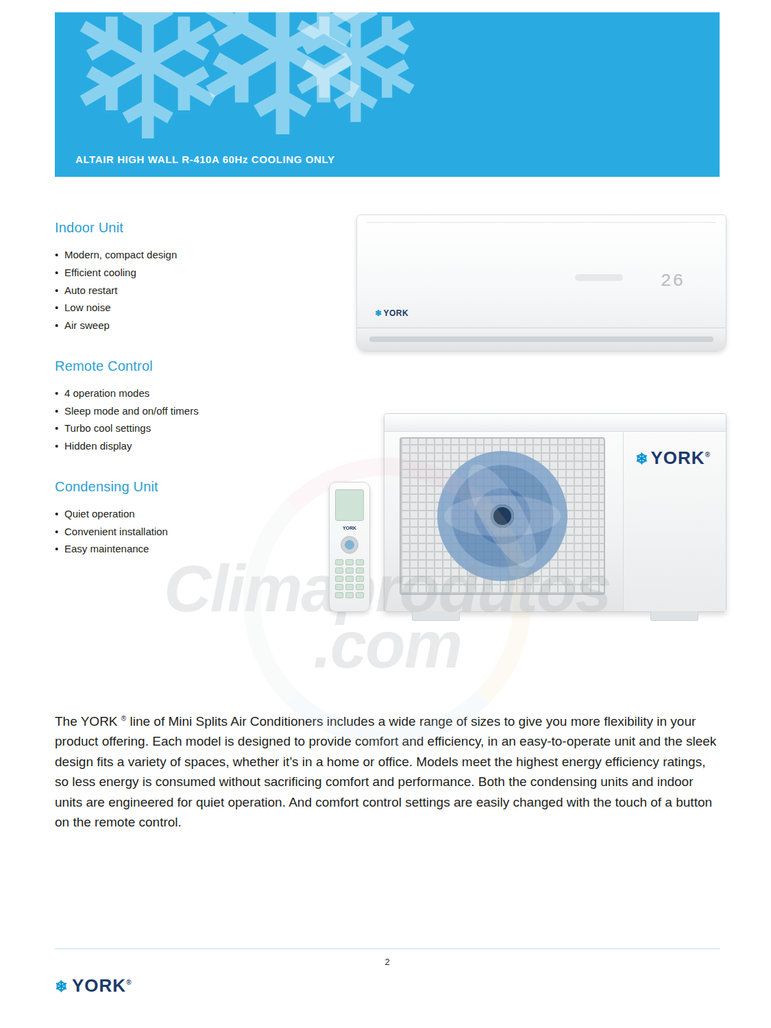❄ ❄ ❄
ALTAIR HIGH WALL R-410A 60Hz COOLING ONLY
Indoor Unit
Modern, compact design
Efficient cooling
Auto restart
Low noise
Air sweep
Remote Control
4 operation modes
Sleep mode and on/off timers
Turbo cool settings
Hidden display
Condensing Unit
Quiet operation
Convenient installation
Easy maintenance
26
❄YORK
YORK
❄YORK®
Climaprodutos
.com
The YORK ® line of Mini Splits Air Conditioners includes a wide range of sizes to give you more flexibility in your product offering. Each model is designed to provide comfort and efficiency, in an easy-to-operate unit and the sleek design fits a variety of spaces, whether it’s in a home or office. Models meet the highest energy efficiency ratings, so less energy is consumed without sacrificing comfort and performance. Both the condensing units and indoor units are engineered for quiet operation. And comfort control settings are easily changed with the touch of a button on the remote control.
2
❄YORK®